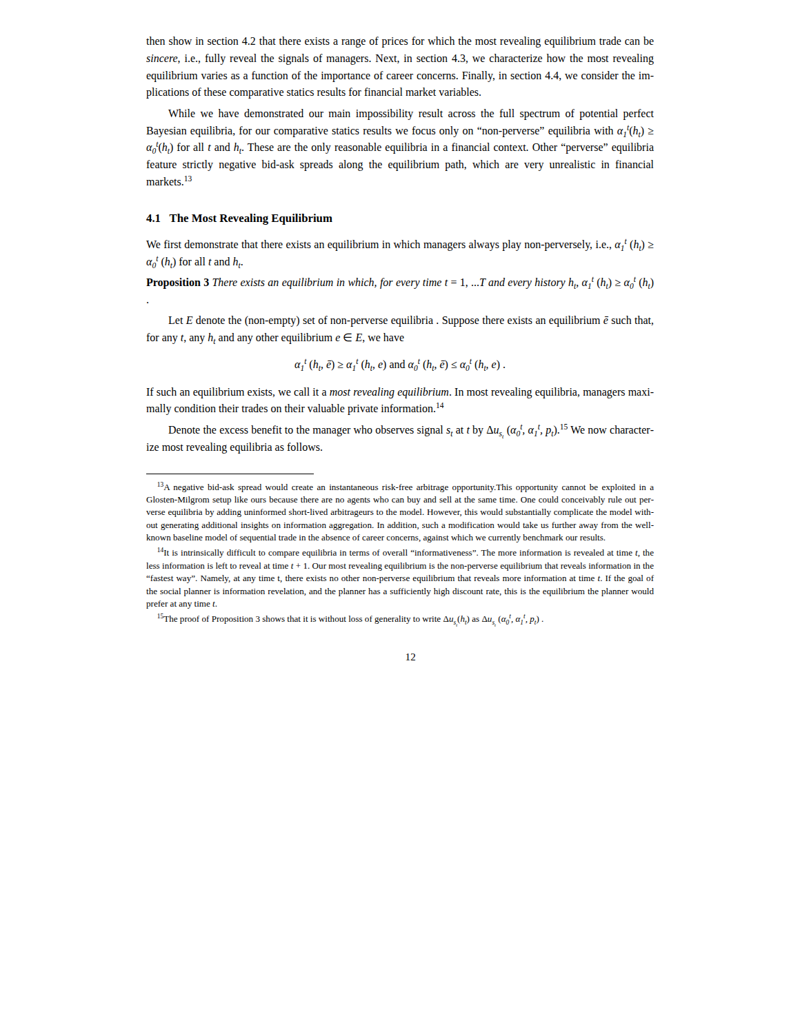then show in section 4.2 that there exists a range of prices for which the most revealing equilibrium trade can be sincere, i.e., fully reveal the signals of managers. Next, in section 4.3, we characterize how the most revealing equilibrium varies as a function of the importance of career concerns. Finally, in section 4.4, we consider the implications of these comparative statics results for financial market variables.
While we have demonstrated our main impossibility result across the full spectrum of potential perfect Bayesian equilibria, for our comparative statics results we focus only on “non-perverse” equilibria with α1t(ht) ≥ α0t(ht) for all t and ht. These are the only reasonable equilibria in a financial context. Other “perverse” equilibria feature strictly negative bid-ask spreads along the equilibrium path, which are very unrealistic in financial markets.13
4.1 The Most Revealing Equilibrium
We first demonstrate that there exists an equilibrium in which managers always play non-perversely, i.e., α1t (ht) ≥ α0t (ht) for all t and ht.
Proposition 3 There exists an equilibrium in which, for every time t = 1, ...T and every history ht, α1t (ht) ≥ α0t (ht) .
Let E denote the (non-empty) set of non-perverse equilibria . Suppose there exists an equilibrium ē such that, for any t, any ht and any other equilibrium e ∈ E, we have
α1t (ht, ē) ≥ α1t (ht, e) and α0t (ht, ē) ≤ α0t (ht, e) .
If such an equilibrium exists, we call it a most revealing equilibrium. In most revealing equilibria, managers maximally condition their trades on their valuable private information.14
Denote the excess benefit to the manager who observes signal st at t by Δust (α0t, α1t, pt).15 We now characterize most revealing equilibria as follows.
13A negative bid-ask spread would create an instantaneous risk-free arbitrage opportunity.This opportunity cannot be exploited in a Glosten-Milgrom setup like ours because there are no agents who can buy and sell at the same time. One could conceivably rule out perverse equilibria by adding uninformed short-lived arbitrageurs to the model. However, this would substantially complicate the model without generating additional insights on information aggregation. In addition, such a modification would take us further away from the well-known baseline model of sequential trade in the absence of career concerns, against which we currently benchmark our results.
14It is intrinsically difficult to compare equilibria in terms of overall “informativeness”. The more information is revealed at time t, the less information is left to reveal at time t + 1. Our most revealing equilibrium is the non-perverse equilibrium that reveals information in the “fastest way”. Namely, at any time t, there exists no other non-perverse equilibrium that reveals more information at time t. If the goal of the social planner is information revelation, and the planner has a sufficiently high discount rate, this is the equilibrium the planner would prefer at any time t.
15The proof of Proposition 3 shows that it is without loss of generality to write Δust(ht) as Δust (α0t, α1t, pt) .
12